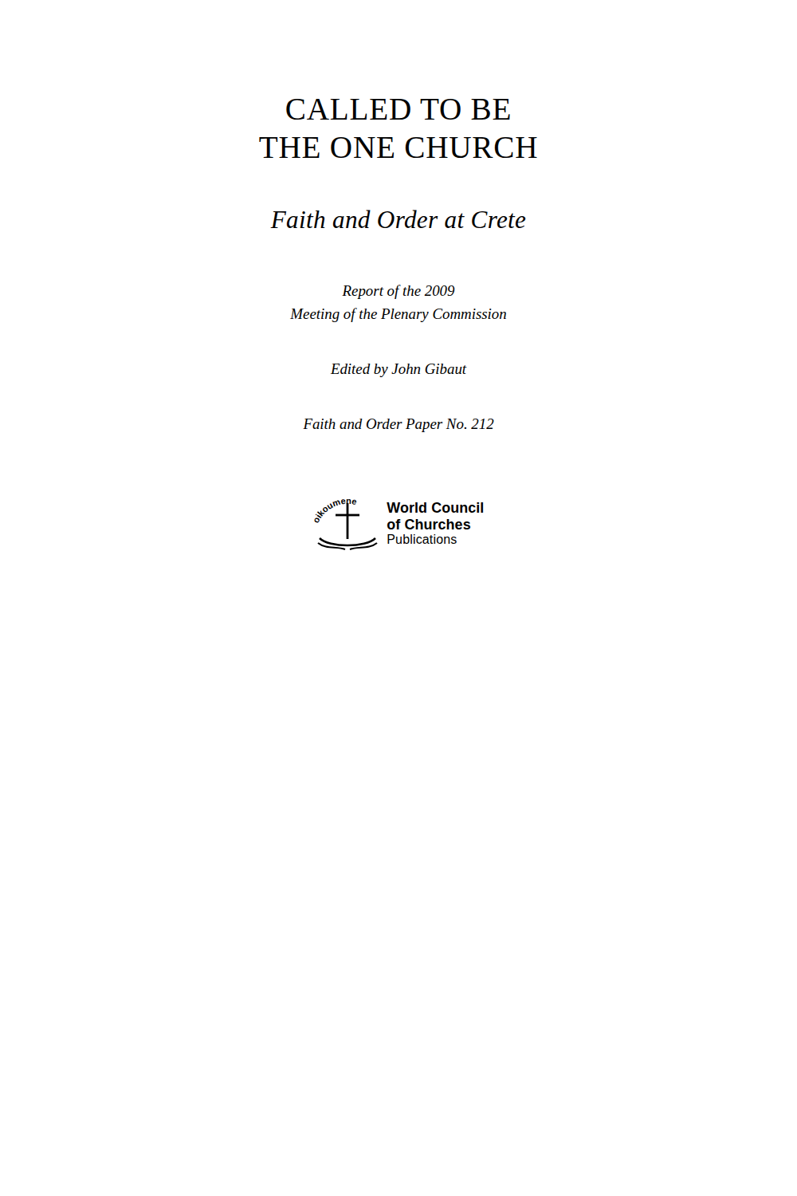Called to be
the One Church
Faith and Order at Crete
Report of the 2009
Meeting of the Plenary Commission
Edited by John Gibaut
Faith and Order Paper No. 212
oikoumene
World Council
of Churches
Publications